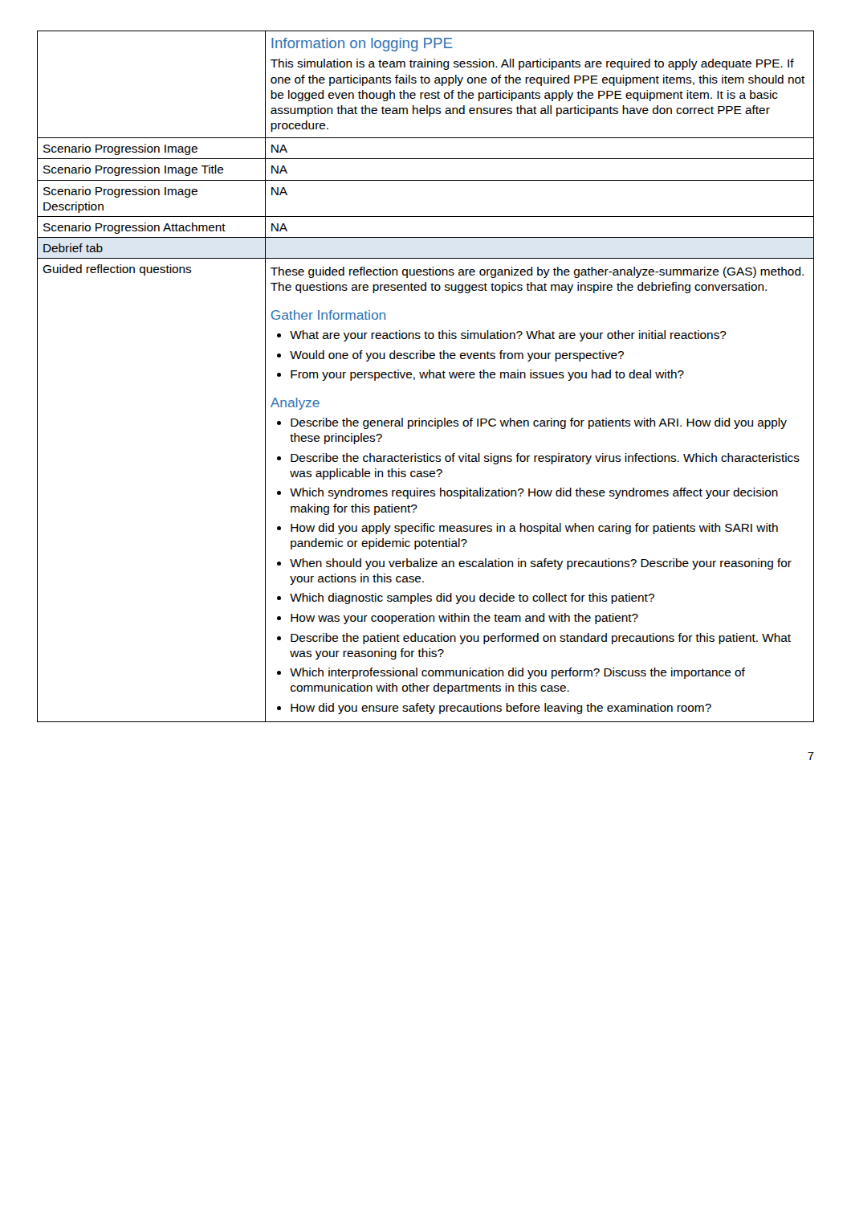| | Information on logging PPE This simulation is a team training session. All participants are required to apply adequate PPE. If one of the participants fails to apply one of the required PPE equipment items, this item should not be logged even though the rest of the participants apply the PPE equipment item. It is a basic assumption that the team helps and ensures that all participants have don correct PPE after procedure. |
| Scenario Progression Image | NA |
| Scenario Progression Image Title | NA |
| Scenario Progression Image Description | NA |
| Scenario Progression Attachment | NA |
| Debrief tab | |
| Guided reflection questions | These guided reflection questions are organized by the gather-analyze-summarize (GAS) method. The questions are presented to suggest topics that may inspire the debriefing conversation. Gather Information What are your reactions to this simulation? What are your other initial reactions? Would one of you describe the events from your perspective? From your perspective, what were the main issues you had to deal with? Analyze Describe the general principles of IPC when caring for patients with ARI. How did you apply these principles? Describe the characteristics of vital signs for respiratory virus infections. Which characteristics was applicable in this case? Which syndromes requires hospitalization? How did these syndromes affect your decision making for this patient? How did you apply specific measures in a hospital when caring for patients with SARI with pandemic or epidemic potential? When should you verbalize an escalation in safety precautions? Describe your reasoning for your actions in this case. Which diagnostic samples did you decide to collect for this patient? How was your cooperation within the team and with the patient? Describe the patient education you performed on standard precautions for this patient. What was your reasoning for this? Which interprofessional communication did you perform? Discuss the importance of communication with other departments in this case. How did you ensure safety precautions before leaving the examination room? |
7